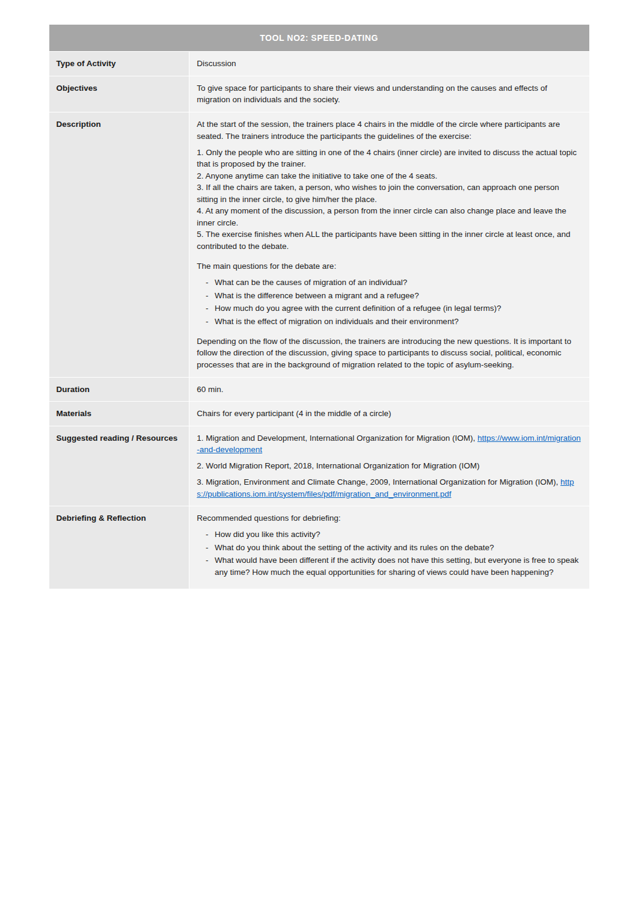| TOOL NO2: SPEED-DATING |
| --- |
| Type of Activity | Discussion |
| Objectives | To give space for participants to share their views and understanding on the causes and effects of migration on individuals and the society. |
| Description | At the start of the session, the trainers place 4 chairs in the middle of the circle where participants are seated. The trainers introduce the participants the guidelines of the exercise: 1. Only the people who are sitting in one of the 4 chairs (inner circle) are invited to discuss the actual topic that is proposed by the trainer. 2. Anyone anytime can take the initiative to take one of the 4 seats. 3. If all the chairs are taken, a person, who wishes to join the conversation, can approach one person sitting in the inner circle, to give him/her the place. 4. At any moment of the discussion, a person from the inner circle can also change place and leave the inner circle. 5. The exercise finishes when ALL the participants have been sitting in the inner circle at least once, and contributed to the debate. The main questions for the debate are: What can be the causes of migration of an individual? What is the difference between a migrant and a refugee? How much do you agree with the current definition of a refugee (in legal terms)? What is the effect of migration on individuals and their environment? Depending on the flow of the discussion, the trainers are introducing the new questions. It is important to follow the direction of the discussion, giving space to participants to discuss social, political, economic processes that are in the background of migration related to the topic of asylum-seeking. |
| Duration | 60 min. |
| Materials | Chairs for every participant (4 in the middle of a circle) |
| Suggested reading / Resources | 1. Migration and Development, International Organization for Migration (IOM), https://www.iom.int/migration-and-development 2. World Migration Report, 2018, International Organization for Migration (IOM) 3. Migration, Environment and Climate Change, 2009, International Organization for Migration (IOM), https://publications.iom.int/system/files/pdf/migration_and_environment.pdf |
| Debriefing & Reflection | Recommended questions for debriefing: How did you like this activity? What do you think about the setting of the activity and its rules on the debate? What would have been different if the activity does not have this setting, but everyone is free to speak any time? How much the equal opportunities for sharing of views could have been happening? |